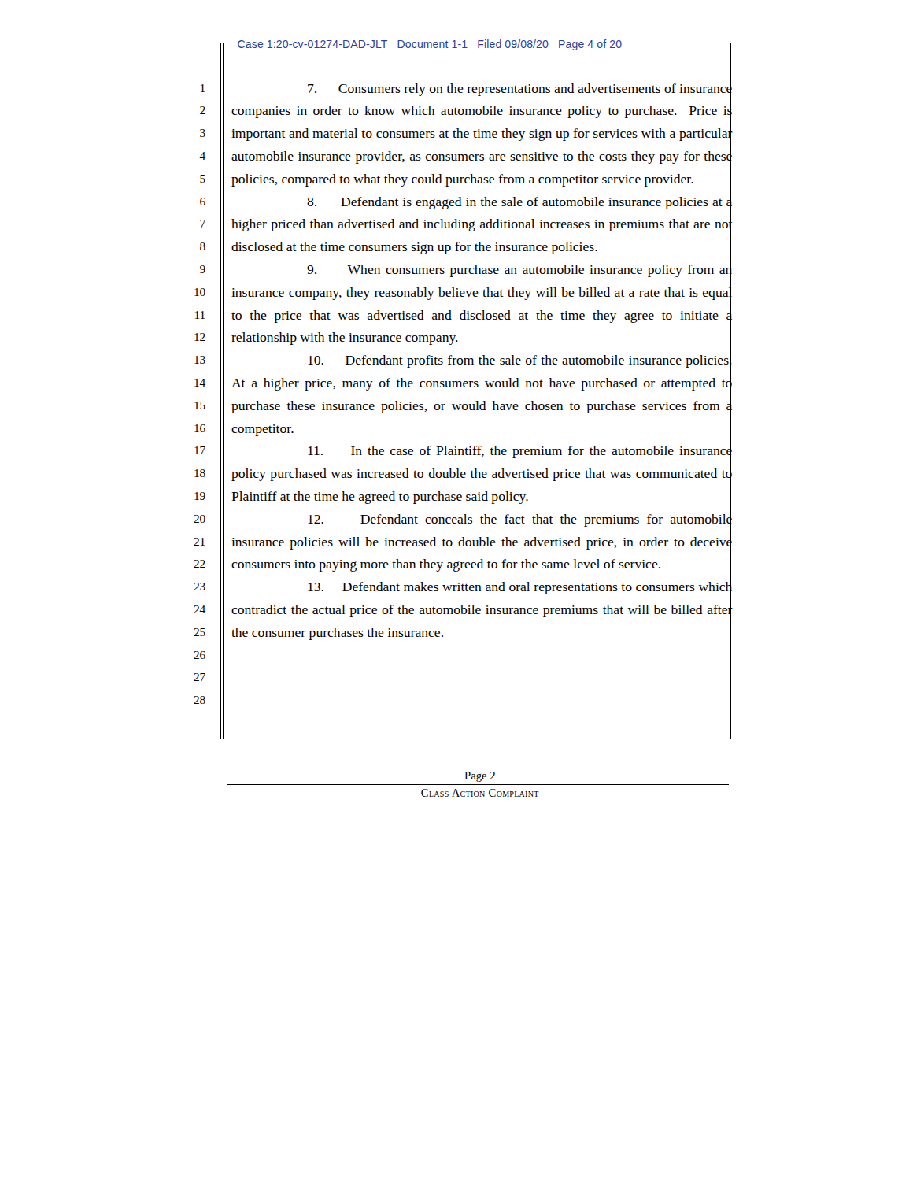Case 1:20-cv-01274-DAD-JLT Document 1-1 Filed 09/08/20 Page 4 of 20
1
2
3
4
5
6
7
8
9
10
11
12
13
14
15
16
17
18
19
20
21
22
23
24
25
26
27
28
7. Consumers rely on the representations and advertisements of insurance companies in order to know which automobile insurance policy to purchase. Price is important and material to consumers at the time they sign up for services with a particular automobile insurance provider, as consumers are sensitive to the costs they pay for these policies, compared to what they could purchase from a competitor service provider.
8. Defendant is engaged in the sale of automobile insurance policies at a higher priced than advertised and including additional increases in premiums that are not disclosed at the time consumers sign up for the insurance policies.
9. When consumers purchase an automobile insurance policy from an insurance company, they reasonably believe that they will be billed at a rate that is equal to the price that was advertised and disclosed at the time they agree to initiate a relationship with the insurance company.
10. Defendant profits from the sale of the automobile insurance policies. At a higher price, many of the consumers would not have purchased or attempted to purchase these insurance policies, or would have chosen to purchase services from a competitor.
11. In the case of Plaintiff, the premium for the automobile insurance policy purchased was increased to double the advertised price that was communicated to Plaintiff at the time he agreed to purchase said policy.
12. Defendant conceals the fact that the premiums for automobile insurance policies will be increased to double the advertised price, in order to deceive consumers into paying more than they agreed to for the same level of service.
13. Defendant makes written and oral representations to consumers which contradict the actual price of the automobile insurance premiums that will be billed after the consumer purchases the insurance.
Page 2
Class Action Complaint